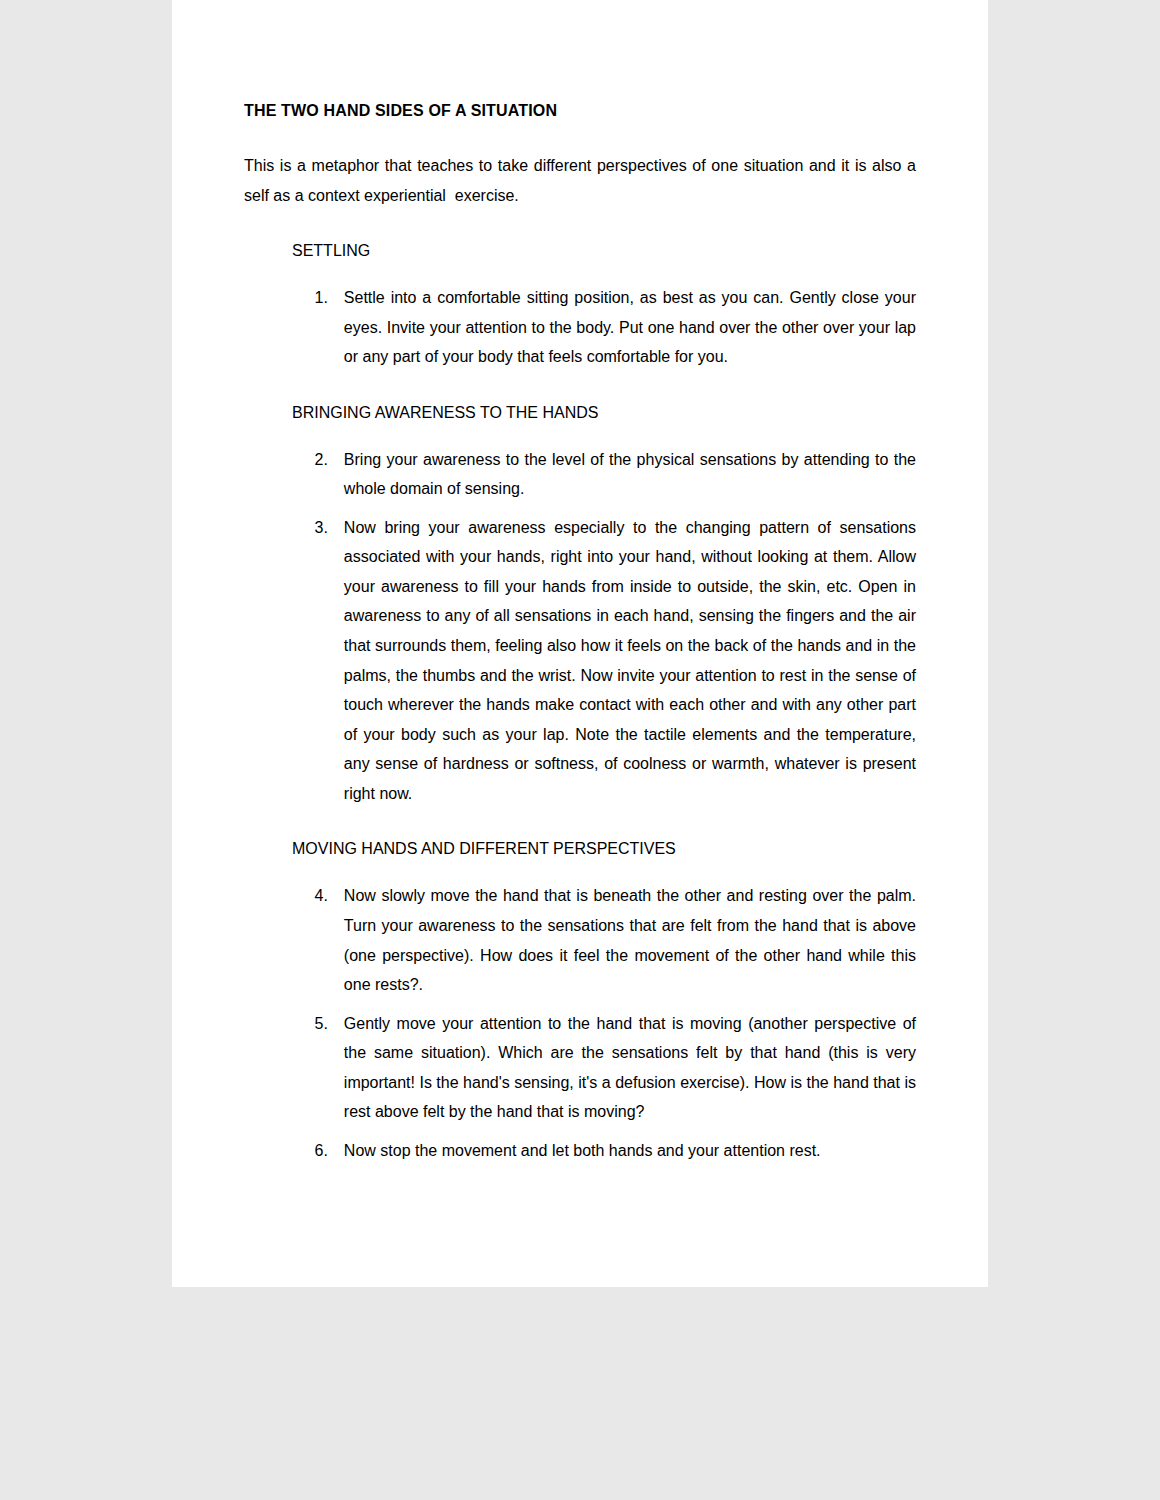The Two Hand Sides of a Situation
This is a metaphor that teaches to take different perspectives of one situation and it is also a self as a context experiential exercise.
Settling
Settle into a comfortable sitting position, as best as you can. Gently close your eyes. Invite your attention to the body. Put one hand over the other over your lap or any part of your body that feels comfortable for you.
Bringing awareness to the hands
Bring your awareness to the level of the physical sensations by attending to the whole domain of sensing.
Now bring your awareness especially to the changing pattern of sensations associated with your hands, right into your hand, without looking at them. Allow your awareness to fill your hands from inside to outside, the skin, etc. Open in awareness to any of all sensations in each hand, sensing the fingers and the air that surrounds them, feeling also how it feels on the back of the hands and in the palms, the thumbs and the wrist. Now invite your attention to rest in the sense of touch wherever the hands make contact with each other and with any other part of your body such as your lap. Note the tactile elements and the temperature, any sense of hardness or softness, of coolness or warmth, whatever is present right now.
Moving hands and different perspectives
Now slowly move the hand that is beneath the other and resting over the palm. Turn your awareness to the sensations that are felt from the hand that is above (one perspective). How does it feel the movement of the other hand while this one rests?.
Gently move your attention to the hand that is moving (another perspective of the same situation). Which are the sensations felt by that hand (this is very important! Is the hand's sensing, it's a defusion exercise). How is the hand that is rest above felt by the hand that is moving?
Now stop the movement and let both hands and your attention rest.